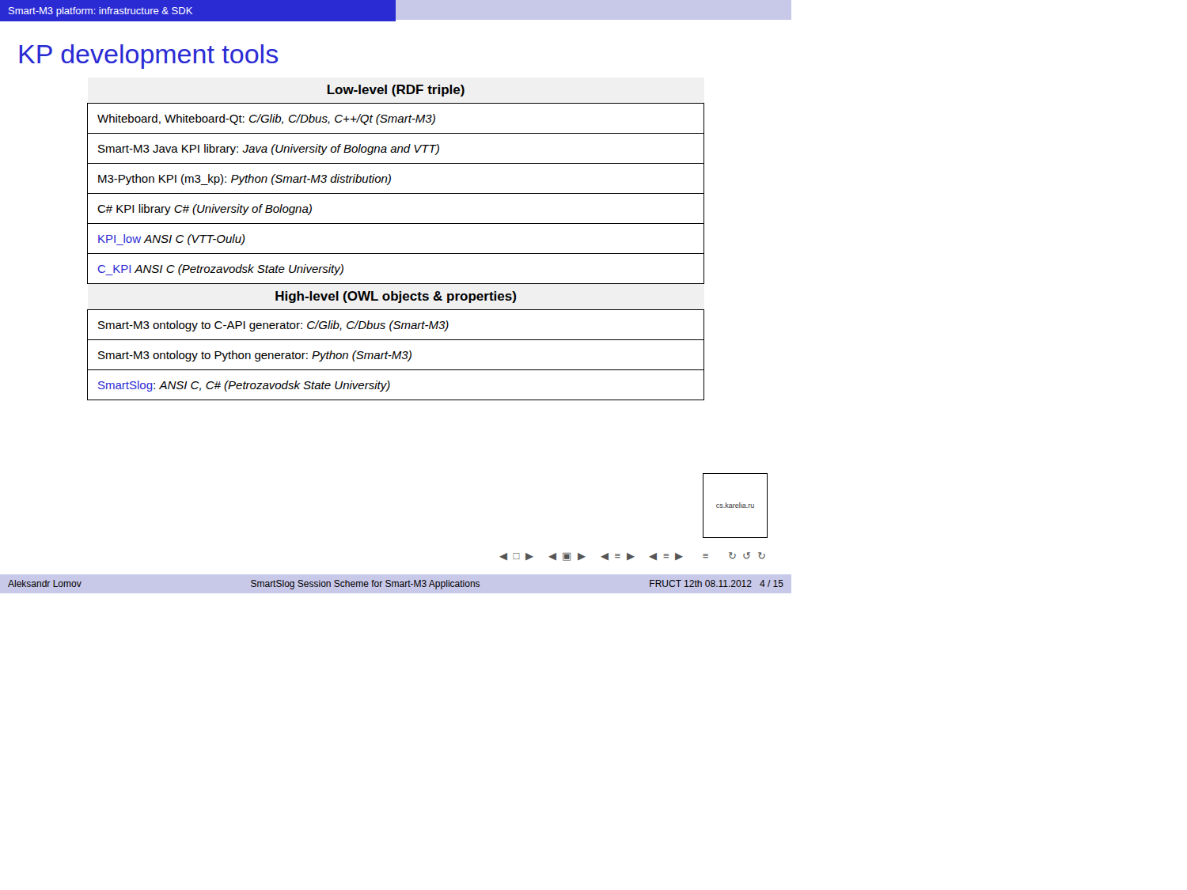Smart-M3 platform: infrastructure & SDK
KP development tools
| Low-level (RDF triple) |
| Whiteboard, Whiteboard-Qt: C/Glib, C/Dbus, C++/Qt (Smart-M3) |
| Smart-M3 Java KPI library: Java (University of Bologna and VTT) |
| M3-Python KPI (m3_kp): Python (Smart-M3 distribution) |
| C# KPI library C# (University of Bologna) |
| KPI_low ANSI C (VTT-Oulu) |
| C_KPI ANSI C (Petrozavodsk State University) |
| High-level (OWL objects & properties) |
| Smart-M3 ontology to C-API generator: C/Glib, C/Dbus (Smart-M3) |
| Smart-M3 ontology to Python generator: Python (Smart-M3) |
| SmartSlog : ANSI C, C# (Petrozavodsk State University) |
cs.karelia.ru
◀ □ ▶ ◀ ▣ ▶ ◀ ≡ ▶ ◀ ≡ ▶ ≡ ↻ ↺ ↻
Aleksandr Lomov SmartSlog Session Scheme for Smart-M3 Applications FRUCT 12th 08.11.2012 4 / 15